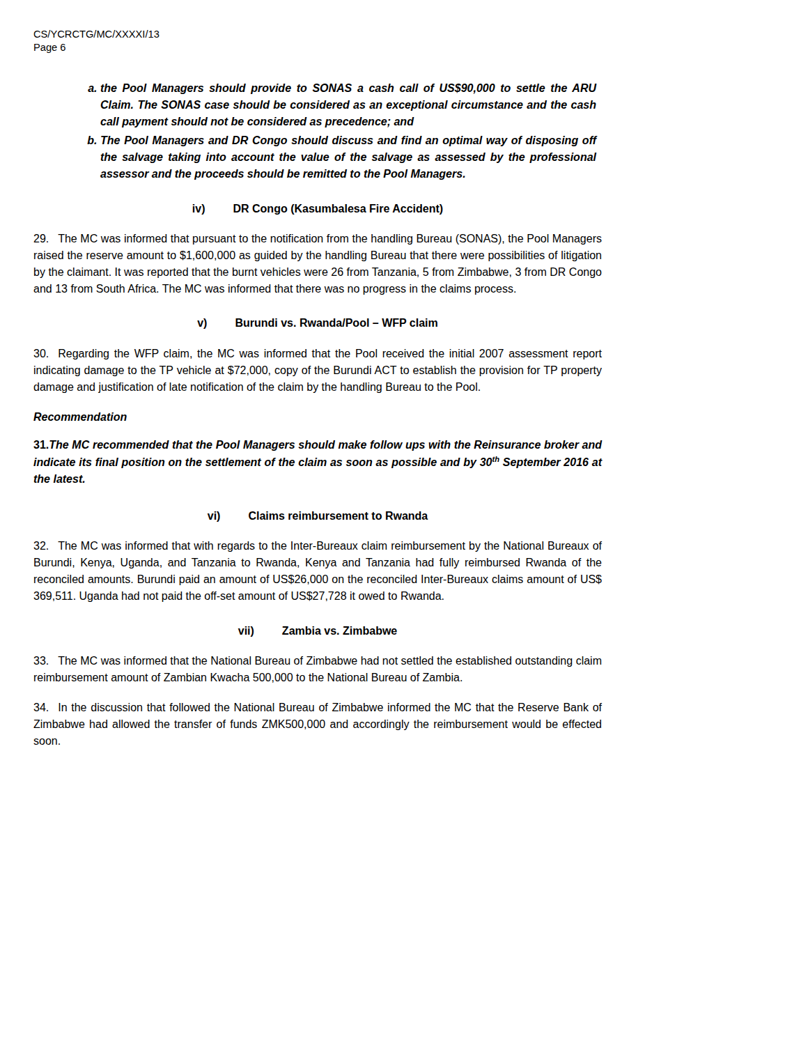CS/YCRCTG/MC/XXXXI/13
Page 6
the Pool Managers should provide to SONAS a cash call of US$90,000 to settle the ARU Claim. The SONAS case should be considered as an exceptional circumstance and the cash call payment should not be considered as precedence; and
The Pool Managers and DR Congo should discuss and find an optimal way of disposing off the salvage taking into account the value of the salvage as assessed by the professional assessor and the proceeds should be remitted to the Pool Managers.
iv) DR Congo (Kasumbalesa Fire Accident)
29. The MC was informed that pursuant to the notification from the handling Bureau (SONAS), the Pool Managers raised the reserve amount to $1,600,000 as guided by the handling Bureau that there were possibilities of litigation by the claimant. It was reported that the burnt vehicles were 26 from Tanzania, 5 from Zimbabwe, 3 from DR Congo and 13 from South Africa. The MC was informed that there was no progress in the claims process.
v) Burundi vs. Rwanda/Pool – WFP claim
30. Regarding the WFP claim, the MC was informed that the Pool received the initial 2007 assessment report indicating damage to the TP vehicle at $72,000, copy of the Burundi ACT to establish the provision for TP property damage and justification of late notification of the claim by the handling Bureau to the Pool.
Recommendation
31. The MC recommended that the Pool Managers should make follow ups with the Reinsurance broker and indicate its final position on the settlement of the claim as soon as possible and by 30th September 2016 at the latest.
vi) Claims reimbursement to Rwanda
32. The MC was informed that with regards to the Inter-Bureaux claim reimbursement by the National Bureaux of Burundi, Kenya, Uganda, and Tanzania to Rwanda, Kenya and Tanzania had fully reimbursed Rwanda of the reconciled amounts. Burundi paid an amount of US$26,000 on the reconciled Inter-Bureaux claims amount of US$ 369,511. Uganda had not paid the off-set amount of US$27,728 it owed to Rwanda.
vii) Zambia vs. Zimbabwe
33. The MC was informed that the National Bureau of Zimbabwe had not settled the established outstanding claim reimbursement amount of Zambian Kwacha 500,000 to the National Bureau of Zambia.
34. In the discussion that followed the National Bureau of Zimbabwe informed the MC that the Reserve Bank of Zimbabwe had allowed the transfer of funds ZMK500,000 and accordingly the reimbursement would be effected soon.